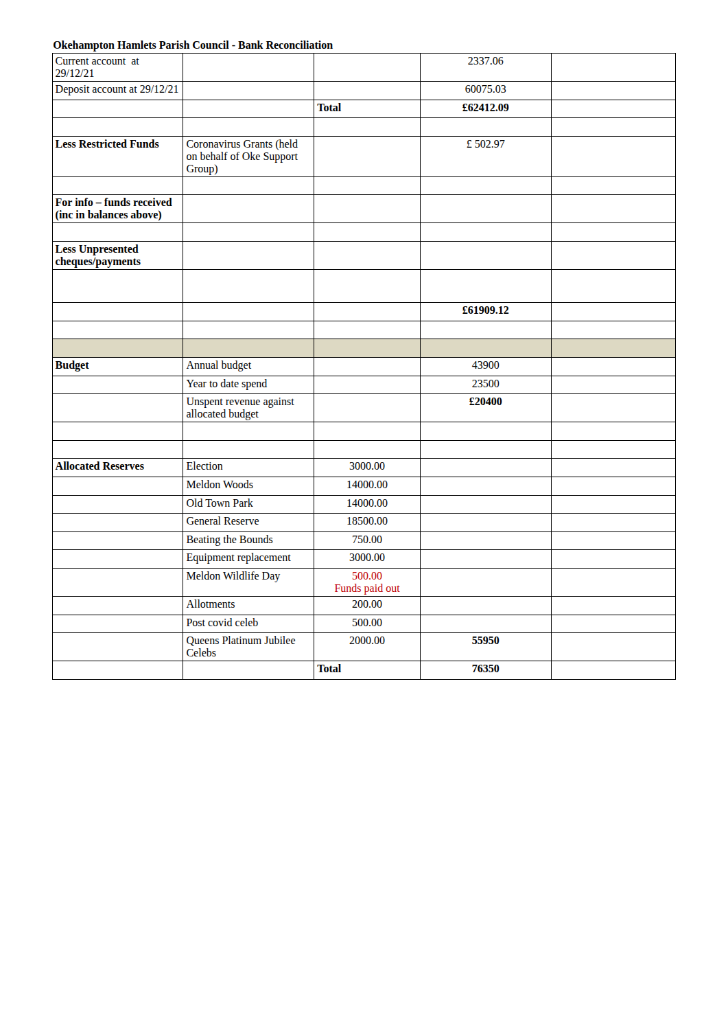Okehampton Hamlets Parish Council - Bank Reconciliation
| Current account at 29/12/21 | | | 2337.06 | |
| Deposit account at 29/12/21 | | | 60075.03 | |
| | | Total | £62412.09 | |
| Less Restricted Funds | Coronavirus Grants (held on behalf of Oke Support Group) | | £ 502.97 | |
| For info – funds received (inc in balances above) | | | | |
| Less Unpresented cheques/payments | | | | |
| | | | £61909.12 | |
| Budget | Annual budget | | 43900 | |
| | Year to date spend | | 23500 | |
| | Unspent revenue against allocated budget | | £20400 | |
| Allocated Reserves | Election | 3000.00 | | |
| | Meldon Woods | 14000.00 | | |
| | Old Town Park | 14000.00 | | |
| | General Reserve | 18500.00 | | |
| | Beating the Bounds | 750.00 | | |
| | Equipment replacement | 3000.00 | | |
| | Meldon Wildlife Day | 500.00 Funds paid out | | |
| | Allotments | 200.00 | | |
| | Post covid celeb | 500.00 | | |
| | Queens Platinum Jubilee Celebs | 2000.00 | 55950 | |
| | | Total | 76350 | |